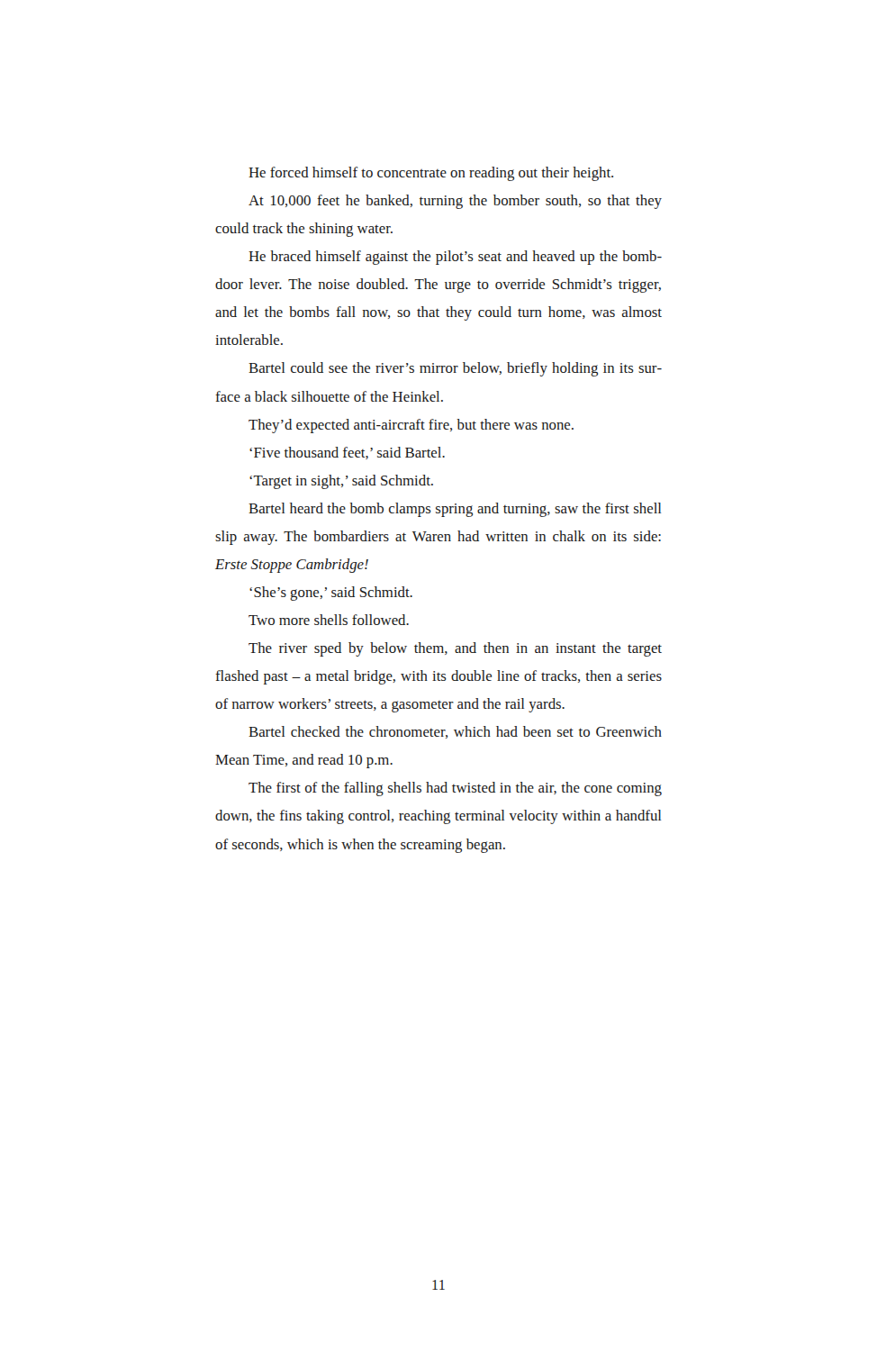He forced himself to concentrate on reading out their height.
At 10,000 feet he banked, turning the bomber south, so that they could track the shining water.
He braced himself against the pilot’s seat and heaved up the bomb-door lever. The noise doubled. The urge to override Schmidt’s trigger, and let the bombs fall now, so that they could turn home, was almost intolerable.
Bartel could see the river’s mirror below, briefly holding in its surface a black silhouette of the Heinkel.
They’d expected anti-aircraft fire, but there was none.
‘Five thousand feet,’ said Bartel.
‘Target in sight,’ said Schmidt.
Bartel heard the bomb clamps spring and turning, saw the first shell slip away. The bombardiers at Waren had written in chalk on its side: Erste Stoppe Cambridge!
‘She’s gone,’ said Schmidt.
Two more shells followed.
The river sped by below them, and then in an instant the target flashed past – a metal bridge, with its double line of tracks, then a series of narrow workers’ streets, a gasometer and the rail yards.
Bartel checked the chronometer, which had been set to Greenwich Mean Time, and read 10 p.m.
The first of the falling shells had twisted in the air, the cone coming down, the fins taking control, reaching terminal velocity within a handful of seconds, which is when the screaming began.
11